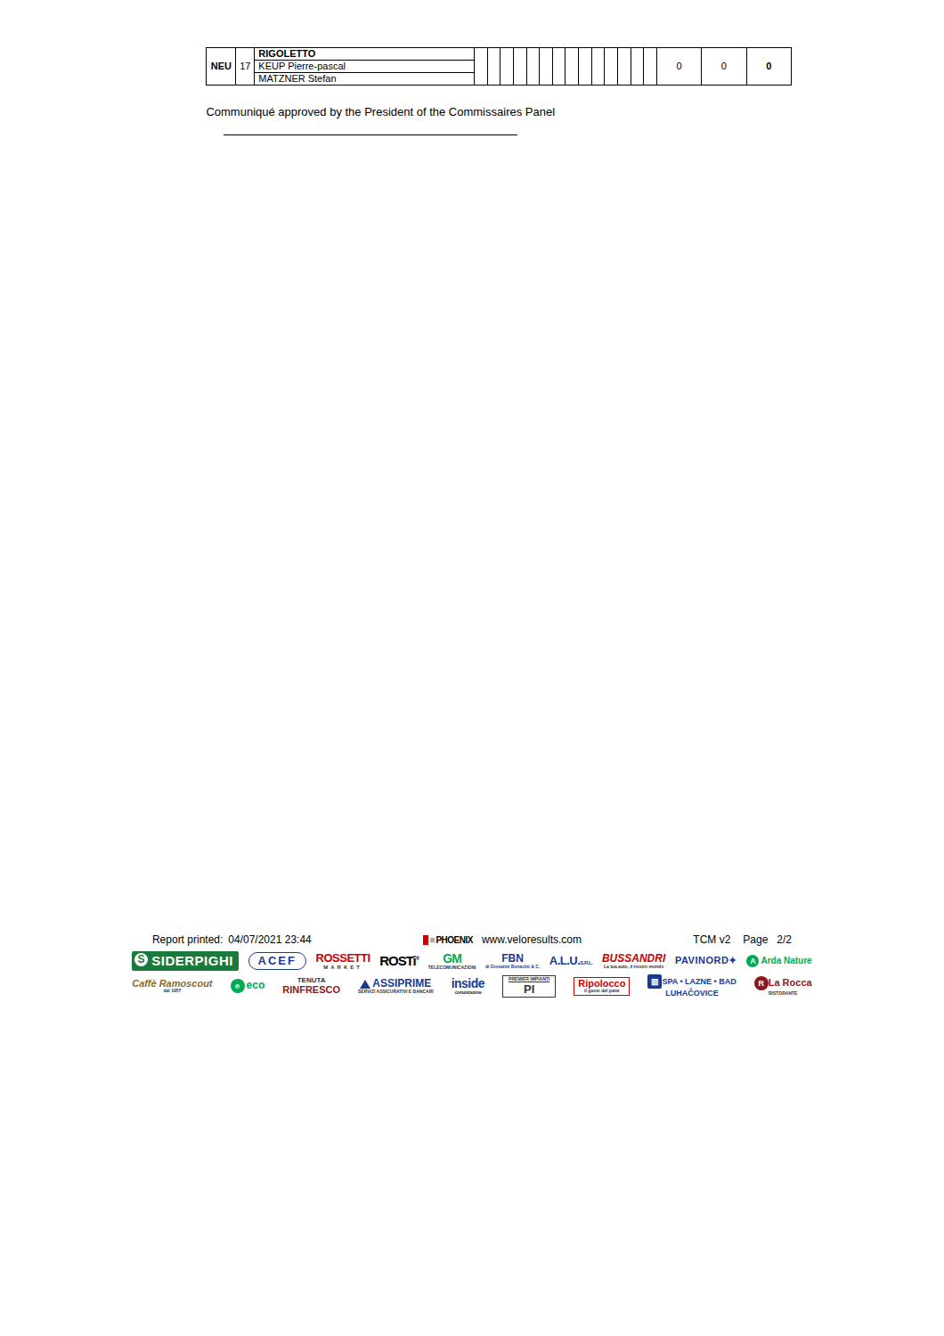| NEU | 17 | RIGOLETTO | | | | | | | | | | | | | | | 0 | 0 | 0 |
| KEUP Pierre-pascal |
| MATZNER Stefan |
Communiqué approved by the President of the Commissaires Panel
Report printed: 04/07/2021 23:44
PHOENIX www.veloresults.com
TCM v2Page 2/2
SIDERPIGHI ACEF ROSSETTIMARKET ROSTi® GMTELECOMUNICAZIONI FBNdi Giovanni Bonacini & C. A.L.U.S.R.L. BUSSANDRILa tua auto, il nostro mondo PAVINORD✦ AArda Nature
Caffè Ramoscoutdal 1957 eeco TENUTARINFRESCO ASSIPRIMESERVIZI ASSICURATIVI E BANCARI insidecomunicazione PREMIER IMPIANTIPI Ripoloccoil gusto del pane ▥SPA • LAZNE • BAD
LUHAČOVICE RLa RoccaRISTORANTE